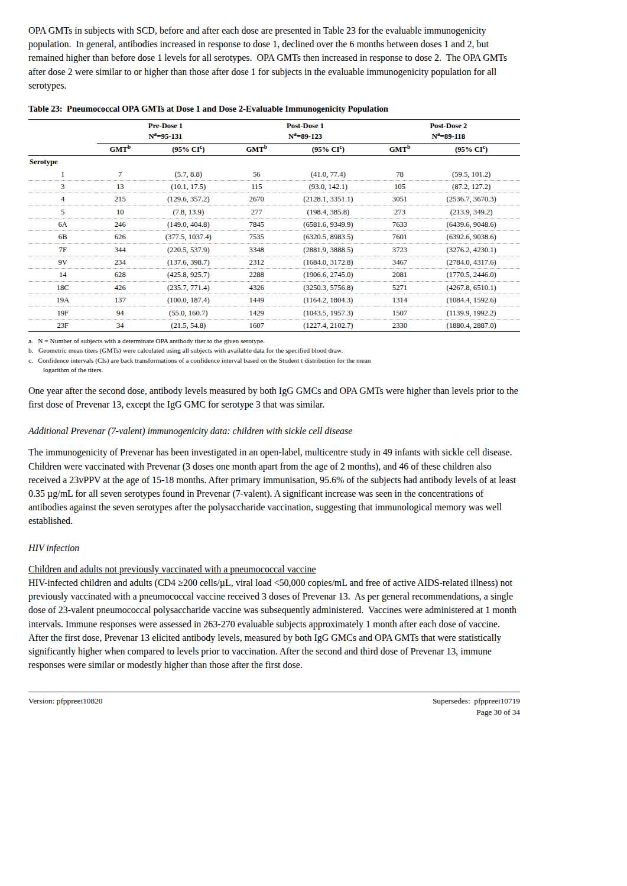OPA GMTs in subjects with SCD, before and after each dose are presented in Table 23 for the evaluable immunogenicity population. In general, antibodies increased in response to dose 1, declined over the 6 months between doses 1 and 2, but remained higher than before dose 1 levels for all serotypes. OPA GMTs then increased in response to dose 2. The OPA GMTs after dose 2 were similar to or higher than those after dose 1 for subjects in the evaluable immunogenicity population for all serotypes.
Table 23: Pneumococcal OPA GMTs at Dose 1 and Dose 2‑Evaluable Immunogenicity Population
| | Pre-Dose 1 N a =95-131 | Post-Dose 1 N a =89-123 | Post-Dose 2 N a =89-118 |
| --- | --- | --- | --- |
| GMT b | (95% CI c ) | GMT b | (95% CI c ) | GMT b | (95% CI c ) |
| Serotype | |
| 1 | 7 | (5.7, 8.8) | 56 | (41.0, 77.4) | 78 | (59.5, 101.2) |
| 3 | 13 | (10.1, 17.5) | 115 | (93.0, 142.1) | 105 | (87.2, 127.2) |
| 4 | 215 | (129.6, 357.2) | 2670 | (2128.1, 3351.1) | 3051 | (2536.7, 3670.3) |
| 5 | 10 | (7.8, 13.9) | 277 | (198.4, 385.8) | 273 | (213.9, 349.2) |
| 6A | 246 | (149.0, 404.8) | 7845 | (6581.6, 9349.9) | 7633 | (6439.6, 9048.6) |
| 6B | 626 | (377.5, 1037.4) | 7535 | (6320.5, 8983.5) | 7601 | (6392.6, 9038.6) |
| 7F | 344 | (220.5, 537.9) | 3348 | (2881.9, 3888.5) | 3723 | (3276.2, 4230.1) |
| 9V | 234 | (137.6, 398.7) | 2312 | (1684.0, 3172.8) | 3467 | (2784.0, 4317.6) |
| 14 | 628 | (425.8, 925.7) | 2288 | (1906.6, 2745.0) | 2081 | (1770.5, 2446.0) |
| 18C | 426 | (235.7, 771.4) | 4326 | (3250.3, 5756.8) | 5271 | (4267.8, 6510.1) |
| 19A | 137 | (100.0, 187.4) | 1449 | (1164.2, 1804.3) | 1314 | (1084.4, 1592.6) |
| 19F | 94 | (55.0, 160.7) | 1429 | (1043.5, 1957.3) | 1507 | (1139.9, 1992.2) |
| 23F | 34 | (21.5, 54.8) | 1607 | (1227.4, 2102.7) | 2330 | (1880.4, 2887.0) |
a. N = Number of subjects with a determinate OPA antibody titer to the given serotype.
b. Geometric mean titers (GMTs) were calculated using all subjects with available data for the specified blood draw.
c. Confidence intervals (CIs) are back transformations of a confidence interval based on the Student t distribution for the mean
logarithm of the titers.
One year after the second dose, antibody levels measured by both IgG GMCs and OPA GMTs were higher than levels prior to the first dose of Prevenar 13, except the IgG GMC for serotype 3 that was similar.
Additional Prevenar (7-valent) immunogenicity data: children with sickle cell disease
The immunogenicity of Prevenar has been investigated in an open-label, multicentre study in 49 infants with sickle cell disease. Children were vaccinated with Prevenar (3 doses one month apart from the age of 2 months), and 46 of these children also received a 23vPPV at the age of 15-18 months. After primary immunisation, 95.6% of the subjects had antibody levels of at least 0.35 µg/mL for all seven serotypes found in Prevenar (7-valent). A significant increase was seen in the concentrations of antibodies against the seven serotypes after the polysaccharide vaccination, suggesting that immunological memory was well established.
HIV infection
Children and adults not previously vaccinated with a pneumococcal vaccine
HIV-infected children and adults (CD4 ≥200 cells/µL, viral load <50,000 copies/mL and free of active AIDS-related illness) not previously vaccinated with a pneumococcal vaccine received 3 doses of Prevenar 13. As per general recommendations, a single dose of 23-valent pneumococcal polysaccharide vaccine was subsequently administered. Vaccines were administered at 1 month intervals. Immune responses were assessed in 263-270 evaluable subjects approximately 1 month after each dose of vaccine. After the first dose, Prevenar 13 elicited antibody levels, measured by both IgG GMCs and OPA GMTs that were statistically significantly higher when compared to levels prior to vaccination. After the second and third dose of Prevenar 13, immune responses were similar or modestly higher than those after the first dose.
Version: pfppreei10820
Supersedes: pfppreei10719
Page 30 of 34